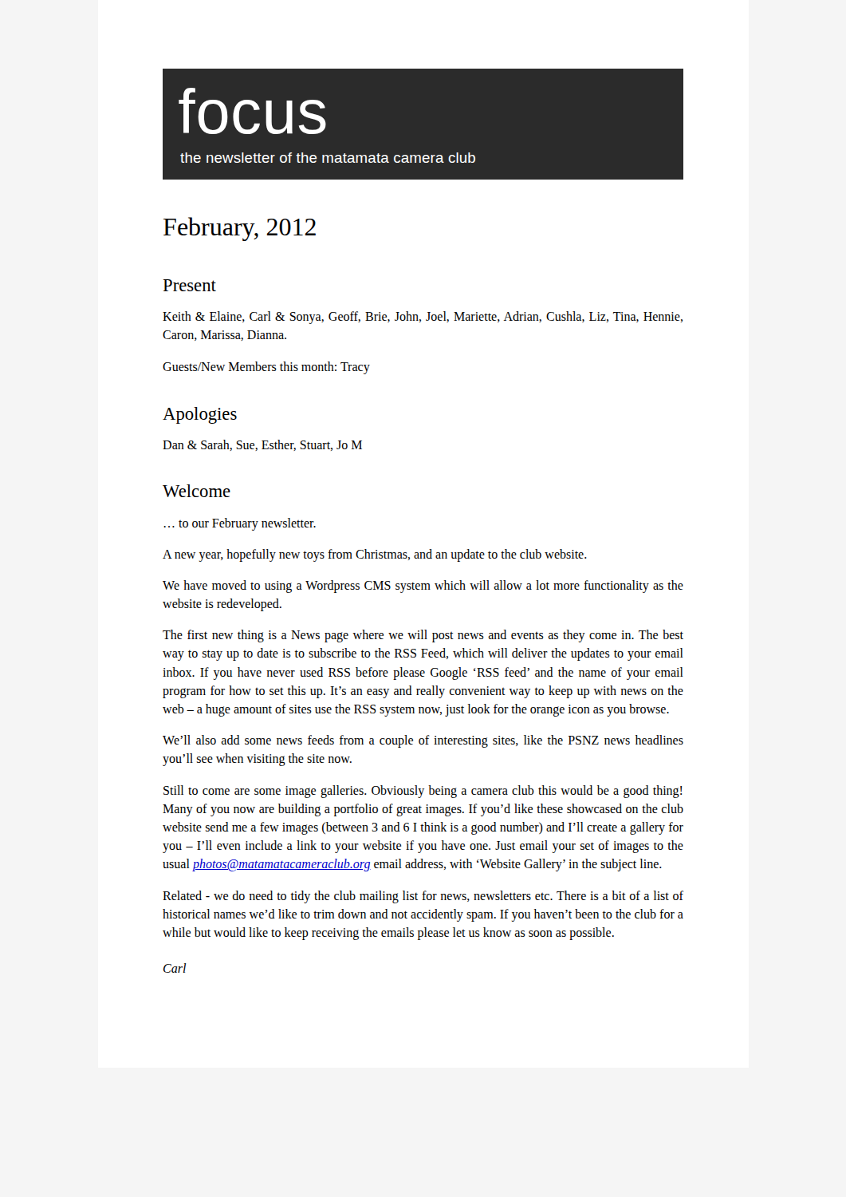focus
the newsletter of the matamata camera club
February, 2012
Present
Keith & Elaine, Carl & Sonya, Geoff, Brie, John, Joel, Mariette, Adrian, Cushla, Liz, Tina, Hennie, Caron, Marissa, Dianna.
Guests/New Members this month: Tracy
Apologies
Dan & Sarah, Sue, Esther, Stuart, Jo M
Welcome
… to our February newsletter.
A new year, hopefully new toys from Christmas, and an update to the club website.
We have moved to using a Wordpress CMS system which will allow a lot more functionality as the website is redeveloped.
The first new thing is a News page where we will post news and events as they come in. The best way to stay up to date is to subscribe to the RSS Feed, which will deliver the updates to your email inbox. If you have never used RSS before please Google ‘RSS feed’ and the name of your email program for how to set this up. It’s an easy and really convenient way to keep up with news on the web – a huge amount of sites use the RSS system now, just look for the orange icon as you browse.
We’ll also add some news feeds from a couple of interesting sites, like the PSNZ news headlines you’ll see when visiting the site now.
Still to come are some image galleries. Obviously being a camera club this would be a good thing! Many of you now are building a portfolio of great images. If you’d like these showcased on the club website send me a few images (between 3 and 6 I think is a good number) and I’ll create a gallery for you – I’ll even include a link to your website if you have one. Just email your set of images to the usual photos@matamatacameraclub.org email address, with ‘Website Gallery’ in the subject line.
Related - we do need to tidy the club mailing list for news, newsletters etc. There is a bit of a list of historical names we’d like to trim down and not accidently spam. If you haven’t been to the club for a while but would like to keep receiving the emails please let us know as soon as possible.
Carl